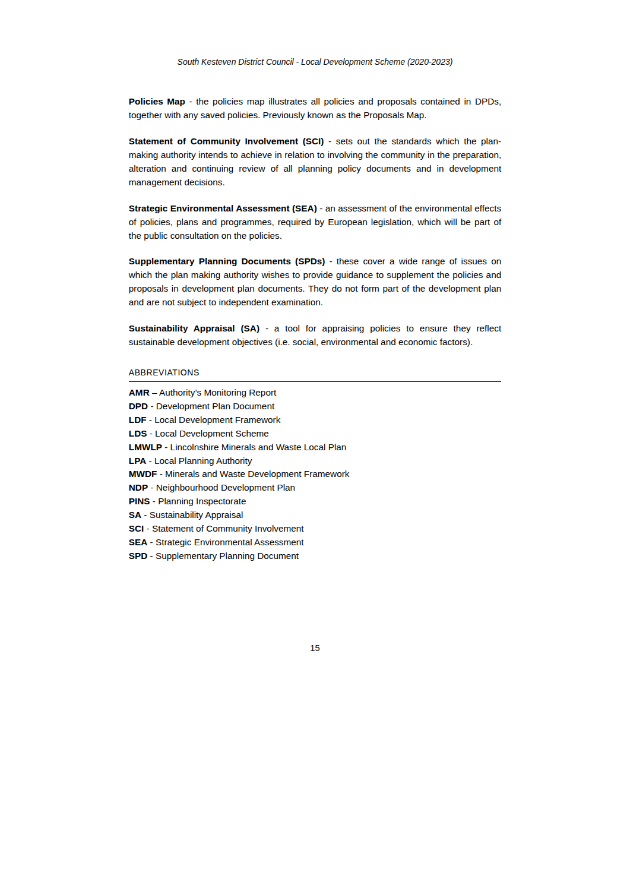South Kesteven District Council - Local Development Scheme (2020-2023)
Policies Map - the policies map illustrates all policies and proposals contained in DPDs, together with any saved policies. Previously known as the Proposals Map.
Statement of Community Involvement (SCI) - sets out the standards which the plan-making authority intends to achieve in relation to involving the community in the preparation, alteration and continuing review of all planning policy documents and in development management decisions.
Strategic Environmental Assessment (SEA) - an assessment of the environmental effects of policies, plans and programmes, required by European legislation, which will be part of the public consultation on the policies.
Supplementary Planning Documents (SPDs) - these cover a wide range of issues on which the plan making authority wishes to provide guidance to supplement the policies and proposals in development plan documents. They do not form part of the development plan and are not subject to independent examination.
Sustainability Appraisal (SA) - a tool for appraising policies to ensure they reflect sustainable development objectives (i.e. social, environmental and economic factors).
Abbreviations
AMR – Authority’s Monitoring Report
DPD - Development Plan Document
LDF - Local Development Framework
LDS - Local Development Scheme
LMWLP - Lincolnshire Minerals and Waste Local Plan
LPA - Local Planning Authority
MWDF - Minerals and Waste Development Framework
NDP - Neighbourhood Development Plan
PINS - Planning Inspectorate
SA - Sustainability Appraisal
SCI - Statement of Community Involvement
SEA - Strategic Environmental Assessment
SPD - Supplementary Planning Document
15